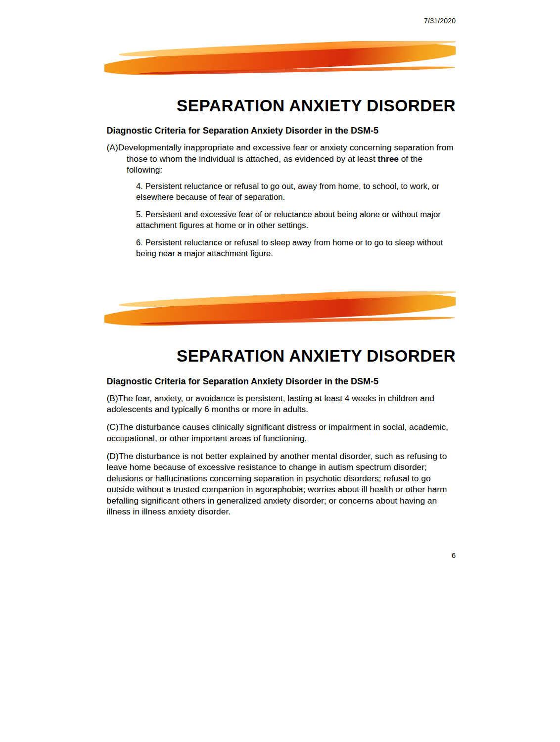7/31/2020
SEPARATION ANXIETY DISORDER
Diagnostic Criteria for Separation Anxiety Disorder in the DSM-5
(A)Developmentally inappropriate and excessive fear or anxiety concerning separation from those to whom the individual is attached, as evidenced by at least three of the following:
4. Persistent reluctance or refusal to go out, away from home, to school, to work, or elsewhere because of fear of separation.
5. Persistent and excessive fear of or reluctance about being alone or without major attachment figures at home or in other settings.
6. Persistent reluctance or refusal to sleep away from home or to go to sleep without being near a major attachment figure.
SEPARATION ANXIETY DISORDER
Diagnostic Criteria for Separation Anxiety Disorder in the DSM-5
(B)The fear, anxiety, or avoidance is persistent, lasting at least 4 weeks in children and adolescents and typically 6 months or more in adults.
(C)The disturbance causes clinically significant distress or impairment in social, academic, occupational, or other important areas of functioning.
(D)The disturbance is not better explained by another mental disorder, such as refusing to leave home because of excessive resistance to change in autism spectrum disorder; delusions or hallucinations concerning separation in psychotic disorders; refusal to go outside without a trusted companion in agoraphobia; worries about ill health or other harm befalling significant others in generalized anxiety disorder; or concerns about having an illness in illness anxiety disorder.
6